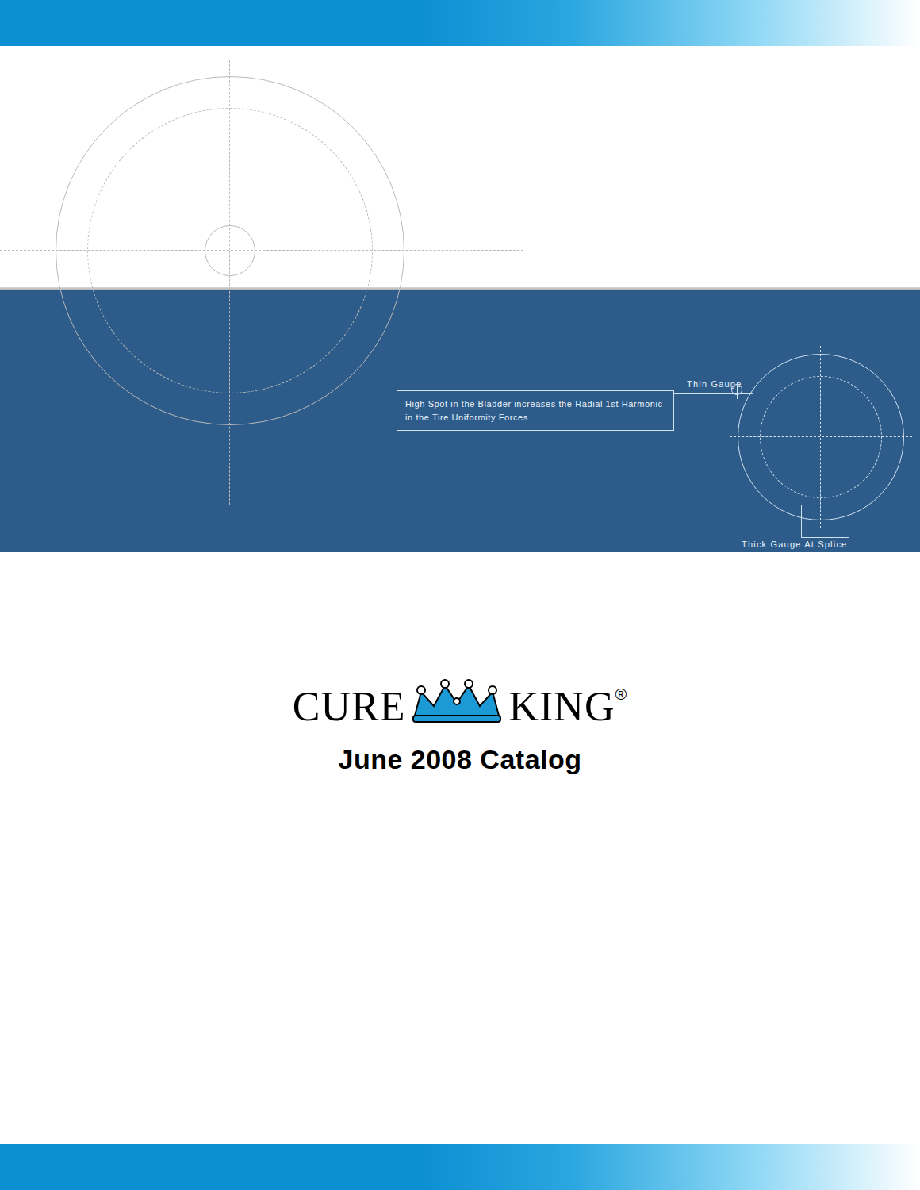High Spot in the Bladder increases the Radial 1st Harmonic in the Tire Uniformity Forces
Thin Gauge Thick Gauge At Splice
Cure King®
June 2008 Catalog